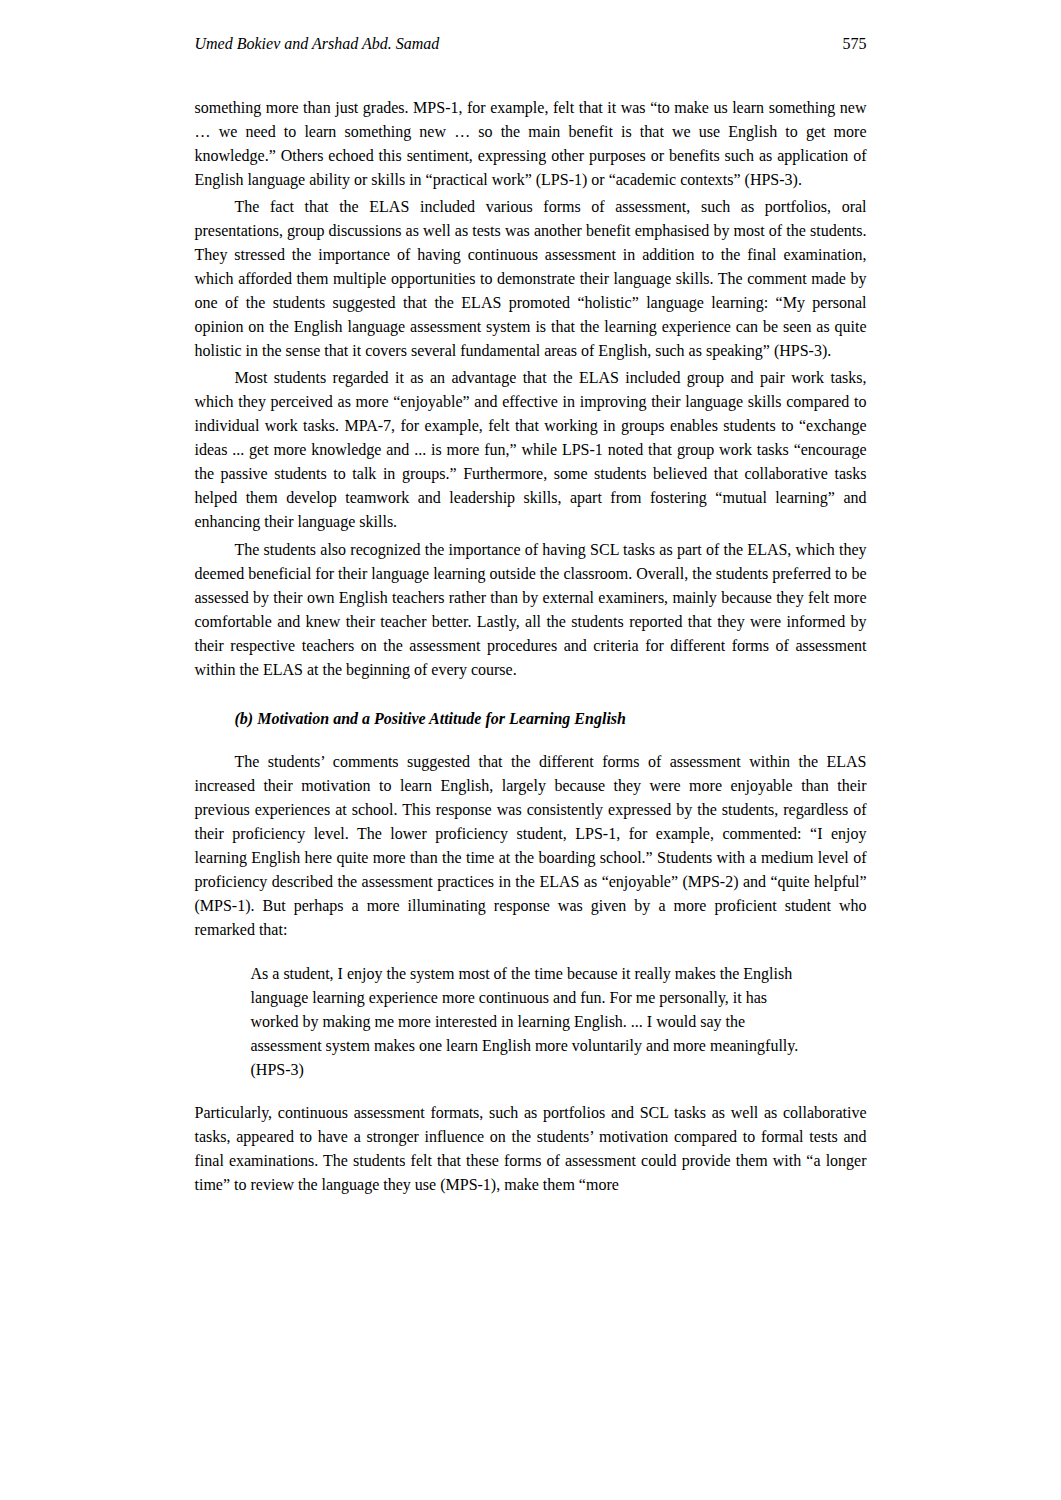Umed Bokiev and Arshad Abd. Samad 575
something more than just grades. MPS-1, for example, felt that it was “to make us learn something new … we need to learn something new … so the main benefit is that we use English to get more knowledge.” Others echoed this sentiment, expressing other purposes or benefits such as application of English language ability or skills in “practical work” (LPS-1) or “academic contexts” (HPS-3).
The fact that the ELAS included various forms of assessment, such as portfolios, oral presentations, group discussions as well as tests was another benefit emphasised by most of the students. They stressed the importance of having continuous assessment in addition to the final examination, which afforded them multiple opportunities to demonstrate their language skills. The comment made by one of the students suggested that the ELAS promoted “holistic” language learning: “My personal opinion on the English language assessment system is that the learning experience can be seen as quite holistic in the sense that it covers several fundamental areas of English, such as speaking” (HPS-3).
Most students regarded it as an advantage that the ELAS included group and pair work tasks, which they perceived as more “enjoyable” and effective in improving their language skills compared to individual work tasks. MPA-7, for example, felt that working in groups enables students to “exchange ideas ... get more knowledge and ... is more fun,” while LPS-1 noted that group work tasks “encourage the passive students to talk in groups.” Furthermore, some students believed that collaborative tasks helped them develop teamwork and leadership skills, apart from fostering “mutual learning” and enhancing their language skills.
The students also recognized the importance of having SCL tasks as part of the ELAS, which they deemed beneficial for their language learning outside the classroom. Overall, the students preferred to be assessed by their own English teachers rather than by external examiners, mainly because they felt more comfortable and knew their teacher better. Lastly, all the students reported that they were informed by their respective teachers on the assessment procedures and criteria for different forms of assessment within the ELAS at the beginning of every course.
(b) Motivation and a Positive Attitude for Learning English
The students’ comments suggested that the different forms of assessment within the ELAS increased their motivation to learn English, largely because they were more enjoyable than their previous experiences at school. This response was consistently expressed by the students, regardless of their proficiency level. The lower proficiency student, LPS-1, for example, commented: “I enjoy learning English here quite more than the time at the boarding school.” Students with a medium level of proficiency described the assessment practices in the ELAS as “enjoyable” (MPS-2) and “quite helpful” (MPS-1). But perhaps a more illuminating response was given by a more proficient student who remarked that:
As a student, I enjoy the system most of the time because it really makes the English language learning experience more continuous and fun. For me personally, it has worked by making me more interested in learning English. ... I would say the assessment system makes one learn English more voluntarily and more meaningfully. (HPS-3)
Particularly, continuous assessment formats, such as portfolios and SCL tasks as well as collaborative tasks, appeared to have a stronger influence on the students’ motivation compared to formal tests and final examinations. The students felt that these forms of assessment could provide them with “a longer time” to review the language they use (MPS-1), make them “more